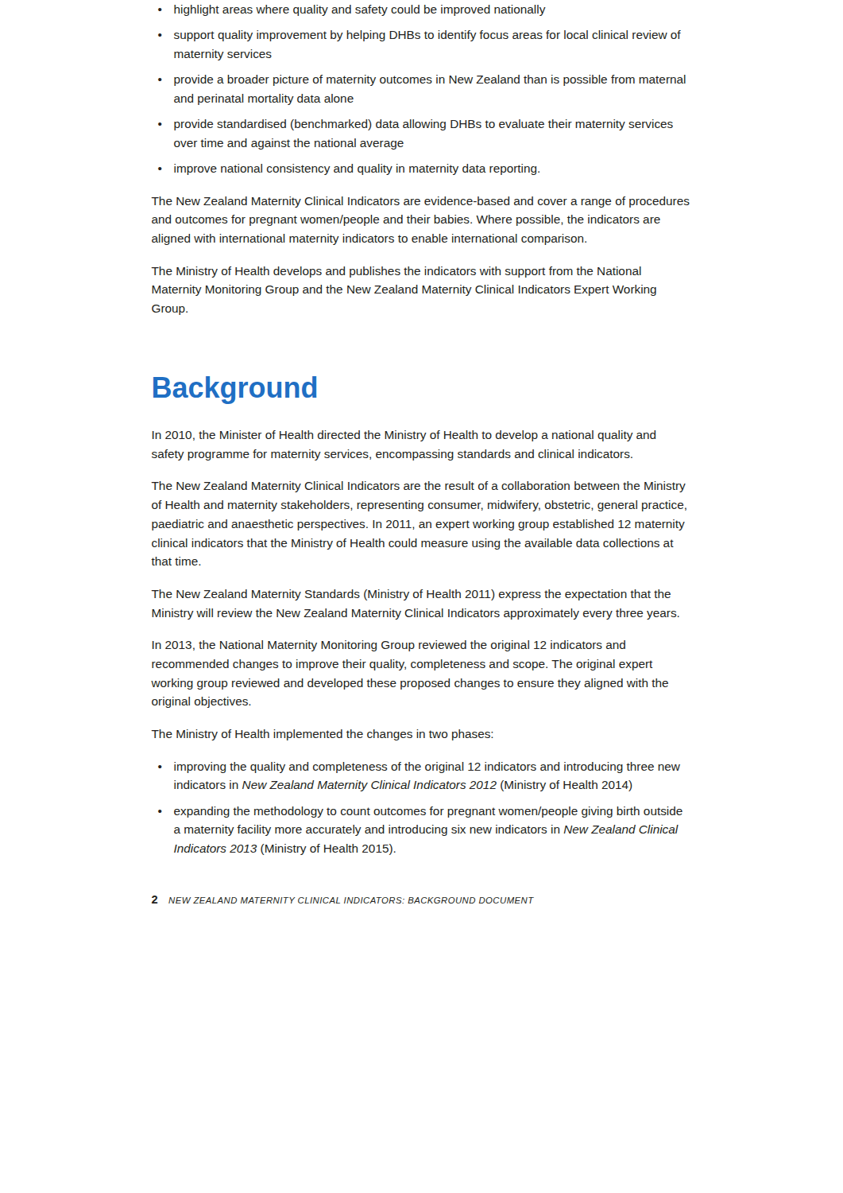highlight areas where quality and safety could be improved nationally
support quality improvement by helping DHBs to identify focus areas for local clinical review of maternity services
provide a broader picture of maternity outcomes in New Zealand than is possible from maternal and perinatal mortality data alone
provide standardised (benchmarked) data allowing DHBs to evaluate their maternity services over time and against the national average
improve national consistency and quality in maternity data reporting.
The New Zealand Maternity Clinical Indicators are evidence-based and cover a range of procedures and outcomes for pregnant women/people and their babies. Where possible, the indicators are aligned with international maternity indicators to enable international comparison.
The Ministry of Health develops and publishes the indicators with support from the National Maternity Monitoring Group and the New Zealand Maternity Clinical Indicators Expert Working Group.
Background
In 2010, the Minister of Health directed the Ministry of Health to develop a national quality and safety programme for maternity services, encompassing standards and clinical indicators.
The New Zealand Maternity Clinical Indicators are the result of a collaboration between the Ministry of Health and maternity stakeholders, representing consumer, midwifery, obstetric, general practice, paediatric and anaesthetic perspectives. In 2011, an expert working group established 12 maternity clinical indicators that the Ministry of Health could measure using the available data collections at that time.
The New Zealand Maternity Standards (Ministry of Health 2011) express the expectation that the Ministry will review the New Zealand Maternity Clinical Indicators approximately every three years.
In 2013, the National Maternity Monitoring Group reviewed the original 12 indicators and recommended changes to improve their quality, completeness and scope. The original expert working group reviewed and developed these proposed changes to ensure they aligned with the original objectives.
The Ministry of Health implemented the changes in two phases:
improving the quality and completeness of the original 12 indicators and introducing three new indicators in New Zealand Maternity Clinical Indicators 2012 (Ministry of Health 2014)
expanding the methodology to count outcomes for pregnant women/people giving birth outside a maternity facility more accurately and introducing six new indicators in New Zealand Clinical Indicators 2013 (Ministry of Health 2015).
2 New Zealand Maternity Clinical Indicators: Background Document